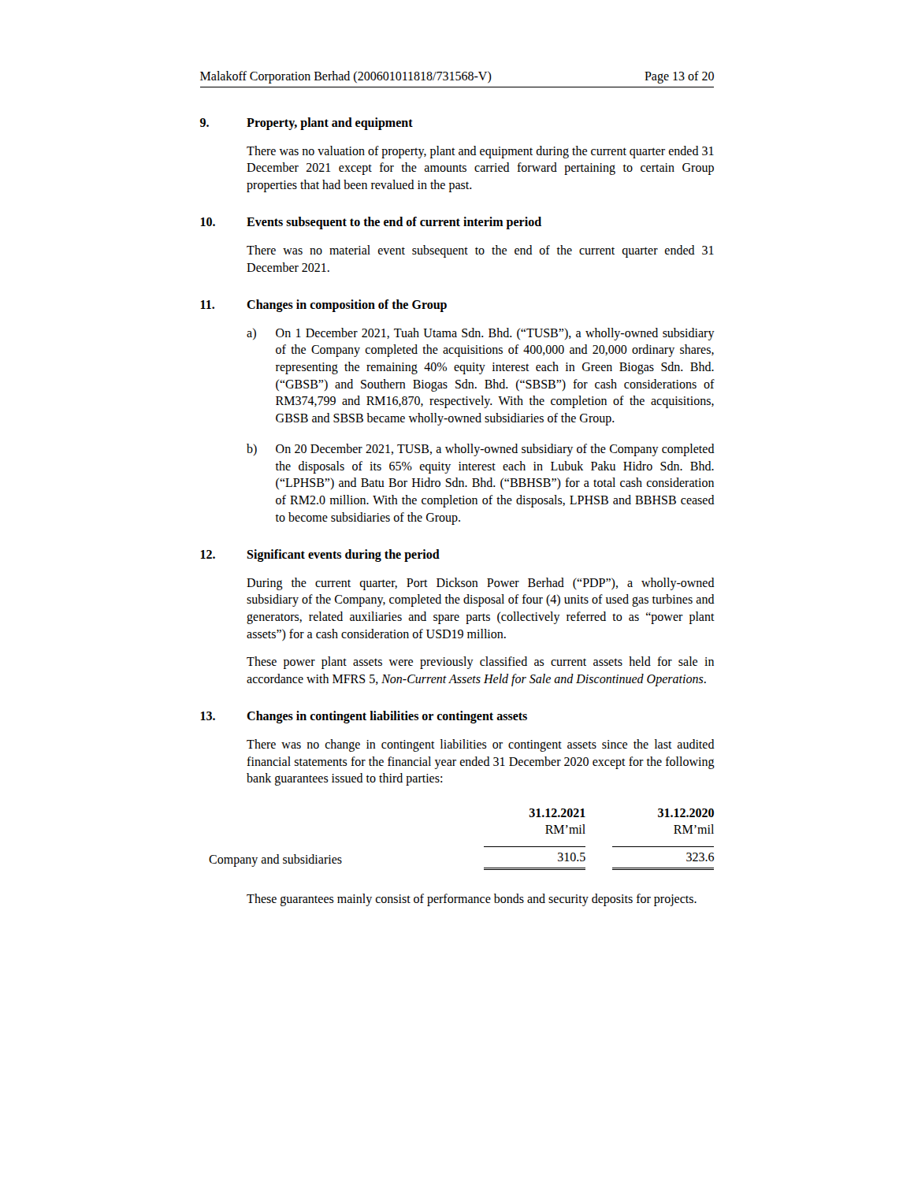Malakoff Corporation Berhad (200601011818/731568-V) Page 13 of 20
9. Property, plant and equipment
There was no valuation of property, plant and equipment during the current quarter ended 31 December 2021 except for the amounts carried forward pertaining to certain Group properties that had been revalued in the past.
10. Events subsequent to the end of current interim period
There was no material event subsequent to the end of the current quarter ended 31 December 2021.
11. Changes in composition of the Group
a) On 1 December 2021, Tuah Utama Sdn. Bhd. (“TUSB”), a wholly-owned subsidiary of the Company completed the acquisitions of 400,000 and 20,000 ordinary shares, representing the remaining 40% equity interest each in Green Biogas Sdn. Bhd. (“GBSB”) and Southern Biogas Sdn. Bhd. (“SBSB”) for cash considerations of RM374,799 and RM16,870, respectively. With the completion of the acquisitions, GBSB and SBSB became wholly-owned subsidiaries of the Group.
b) On 20 December 2021, TUSB, a wholly-owned subsidiary of the Company completed the disposals of its 65% equity interest each in Lubuk Paku Hidro Sdn. Bhd. (“LPHSB”) and Batu Bor Hidro Sdn. Bhd. (“BBHSB”) for a total cash consideration of RM2.0 million. With the completion of the disposals, LPHSB and BBHSB ceased to become subsidiaries of the Group.
12. Significant events during the period
During the current quarter, Port Dickson Power Berhad (“PDP”), a wholly-owned subsidiary of the Company, completed the disposal of four (4) units of used gas turbines and generators, related auxiliaries and spare parts (collectively referred to as “power plant assets”) for a cash consideration of USD19 million.
These power plant assets were previously classified as current assets held for sale in accordance with MFRS 5, Non-Current Assets Held for Sale and Discontinued Operations.
13. Changes in contingent liabilities or contingent assets
There was no change in contingent liabilities or contingent assets since the last audited financial statements for the financial year ended 31 December 2020 except for the following bank guarantees issued to third parties:
| | | 31.12.2021 | | 31.12.2020 |
| | | RM’mil | | RM’mil |
| Company and subsidiaries | | 310.5 | | 323.6 |
These guarantees mainly consist of performance bonds and security deposits for projects.